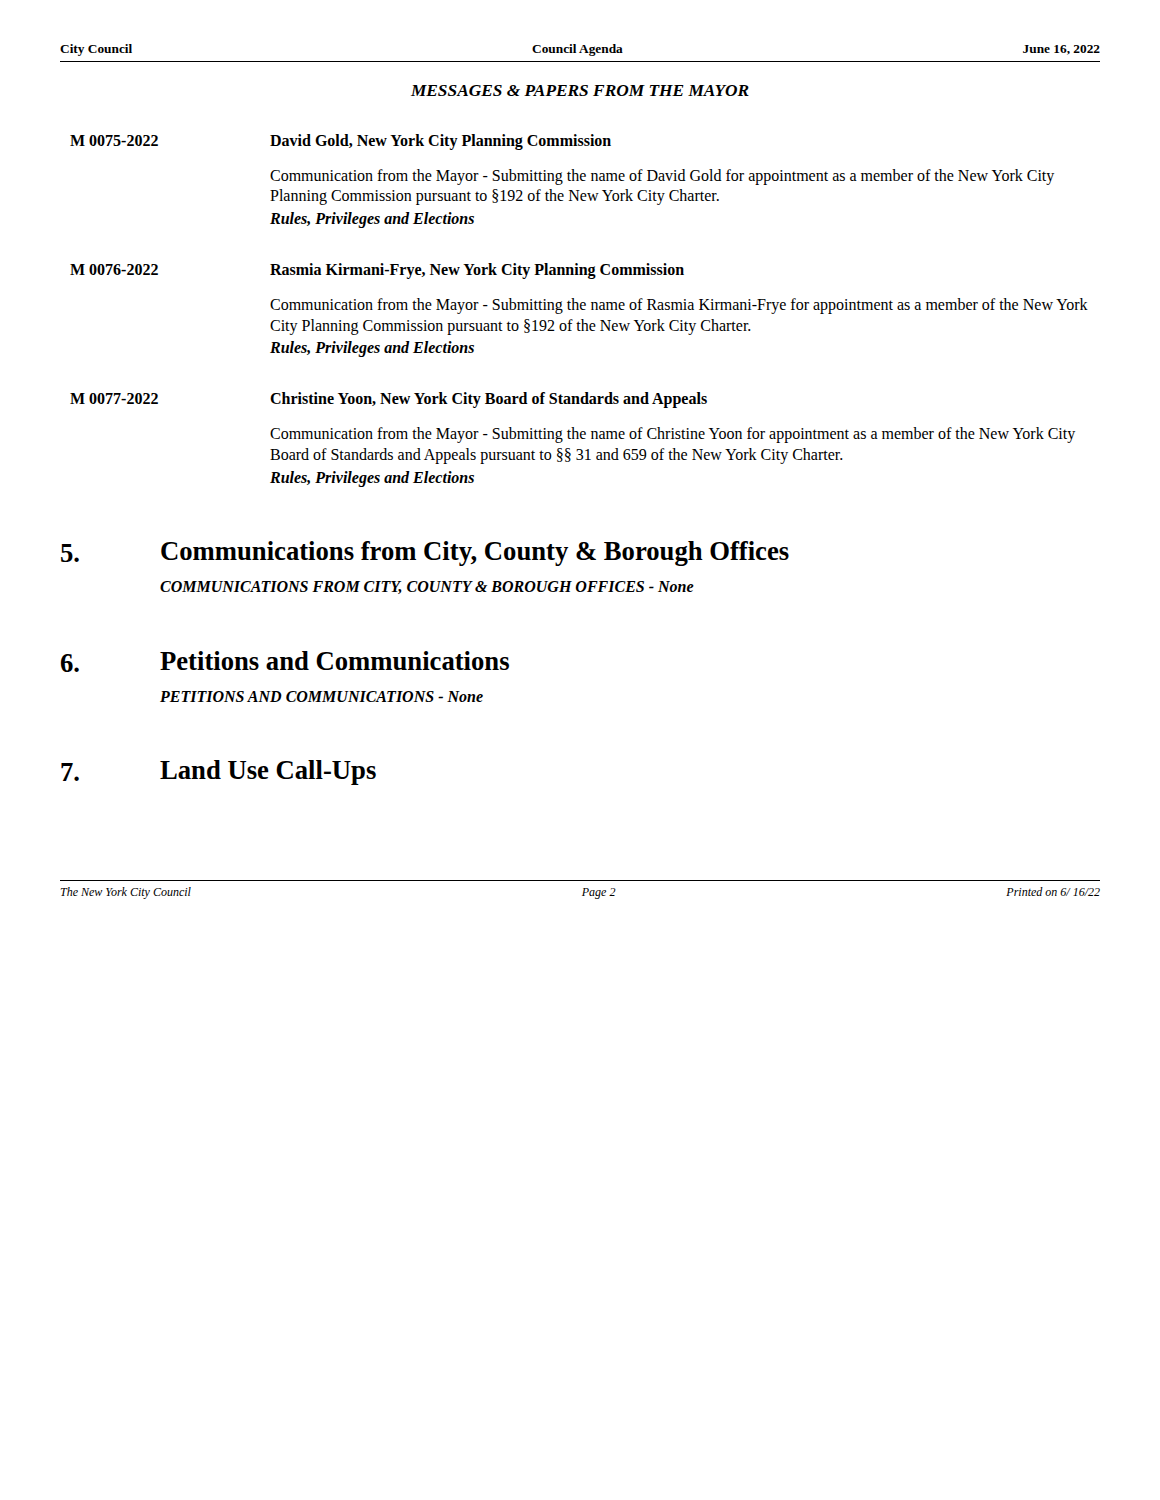City Council
Council Agenda
June 16, 2022
MESSAGES & PAPERS FROM THE MAYOR
M 0075-2022
David Gold, New York City Planning Commission
Communication from the Mayor - Submitting the name of David Gold for appointment as a member of the New York City Planning Commission pursuant to §192 of the New York City Charter.
Rules, Privileges and Elections
M 0076-2022
Rasmia Kirmani-Frye, New York City Planning Commission
Communication from the Mayor - Submitting the name of Rasmia Kirmani-Frye for appointment as a member of the New York City Planning Commission pursuant to §192 of the New York City Charter.
Rules, Privileges and Elections
M 0077-2022
Christine Yoon, New York City Board of Standards and Appeals
Communication from the Mayor - Submitting the name of Christine Yoon for appointment as a member of the New York City Board of Standards and Appeals pursuant to §§ 31 and 659 of the New York City Charter.
Rules, Privileges and Elections
5.
Communications from City, County & Borough Offices
COMMUNICATIONS FROM CITY, COUNTY & BOROUGH OFFICES - None
6.
Petitions and Communications
PETITIONS AND COMMUNICATIONS - None
7.
Land Use Call-Ups
The New York City Council
Page 2
Printed on 6/ 16/22